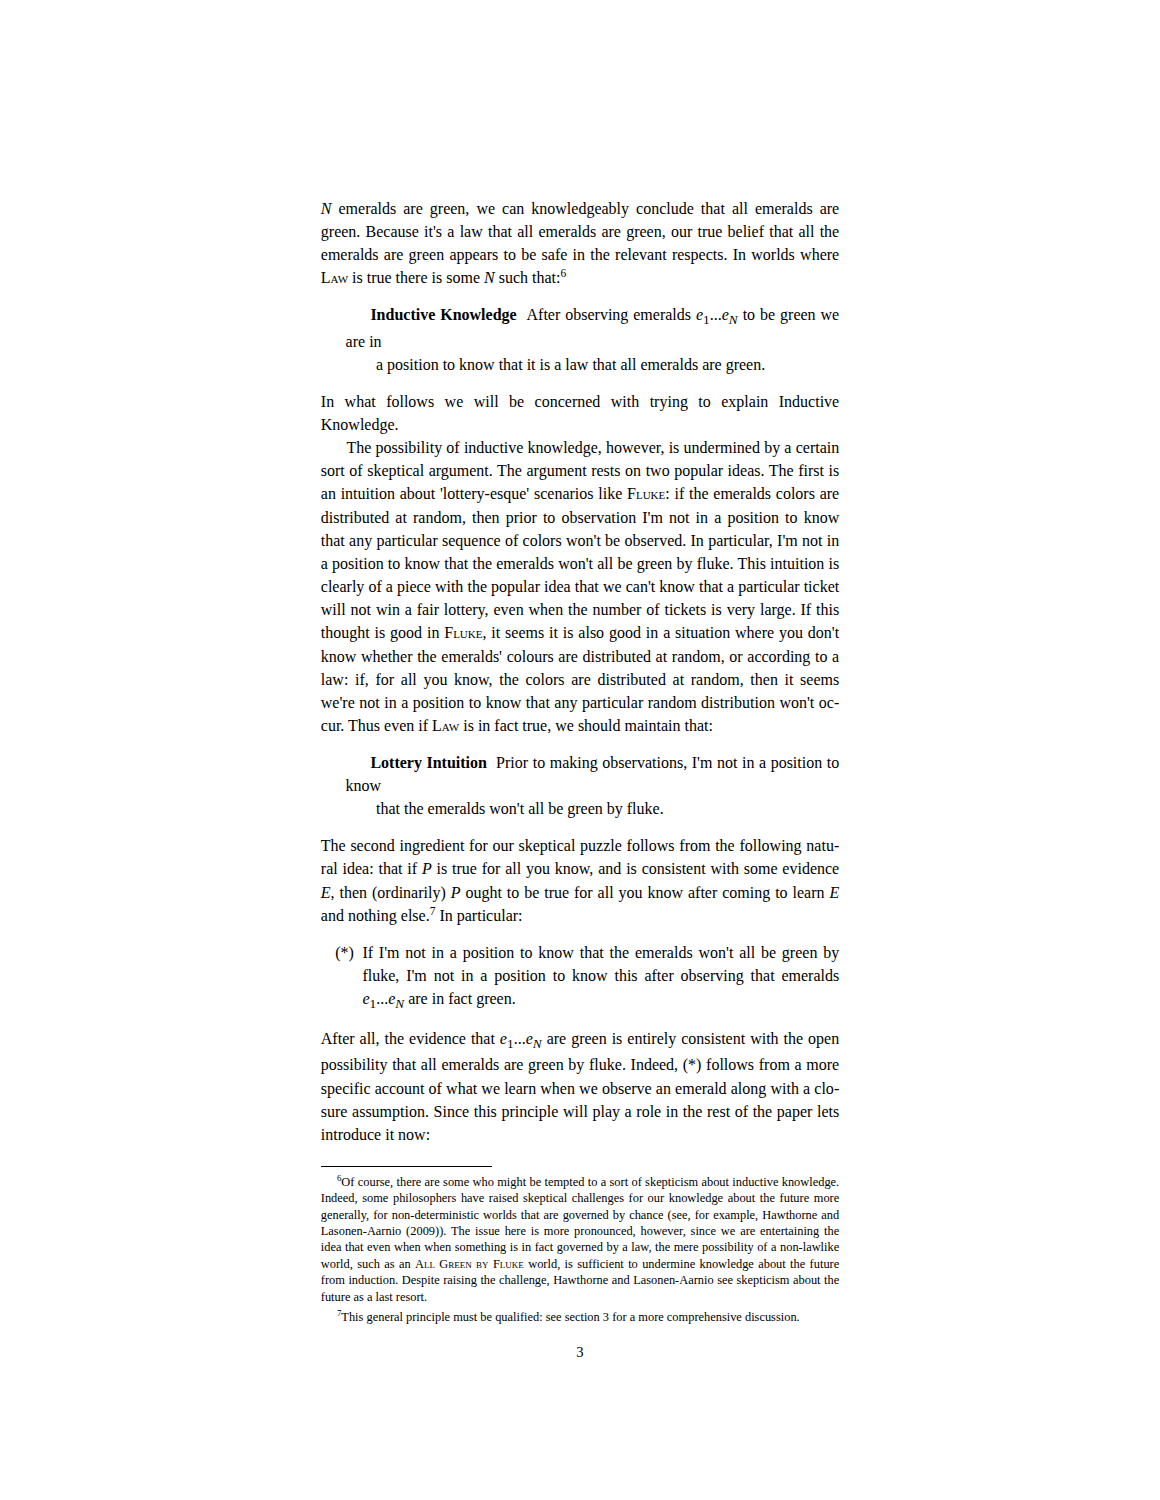N emeralds are green, we can knowledgeably conclude that all emeralds are green. Because it's a law that all emeralds are green, our true belief that all the emeralds are green appears to be safe in the relevant respects. In worlds where Law is true there is some N such that:6
Inductive Knowledge After observing emeralds e1...eN to be green we are in a position to know that it is a law that all emeralds are green.
In what follows we will be concerned with trying to explain Inductive Knowledge.
The possibility of inductive knowledge, however, is undermined by a certain sort of skeptical argument. The argument rests on two popular ideas. The first is an intuition about 'lottery-esque' scenarios like Fluke: if the emeralds colors are distributed at random, then prior to observation I'm not in a position to know that any particular sequence of colors won't be observed. In particular, I'm not in a position to know that the emeralds won't all be green by fluke. This intuition is clearly of a piece with the popular idea that we can't know that a particular ticket will not win a fair lottery, even when the number of tickets is very large. If this thought is good in Fluke, it seems it is also good in a situation where you don't know whether the emeralds' colours are distributed at random, or according to a law: if, for all you know, the colors are distributed at random, then it seems we're not in a position to know that any particular random distribution won't occur. Thus even if Law is in fact true, we should maintain that:
Lottery Intuition Prior to making observations, I'm not in a position to know that the emeralds won't all be green by fluke.
The second ingredient for our skeptical puzzle follows from the following natural idea: that if P is true for all you know, and is consistent with some evidence E, then (ordinarily) P ought to be true for all you know after coming to learn E and nothing else.7 In particular:
(*) If I'm not in a position to know that the emeralds won't all be green by fluke, I'm not in a position to know this after observing that emeralds e1...eN are in fact green.
After all, the evidence that e1...eN are green is entirely consistent with the open possibility that all emeralds are green by fluke. Indeed, (*) follows from a more specific account of what we learn when we observe an emerald along with a closure assumption. Since this principle will play a role in the rest of the paper lets introduce it now:
6Of course, there are some who might be tempted to a sort of skepticism about inductive knowledge. Indeed, some philosophers have raised skeptical challenges for our knowledge about the future more generally, for non-deterministic worlds that are governed by chance (see, for example, Hawthorne and Lasonen-Aarnio (2009)). The issue here is more pronounced, however, since we are entertaining the idea that even when when something is in fact governed by a law, the mere possibility of a non-lawlike world, such as an All Green by Fluke world, is sufficient to undermine knowledge about the future from induction. Despite raising the challenge, Hawthorne and Lasonen-Aarnio see skepticism about the future as a last resort.
7This general principle must be qualified: see section 3 for a more comprehensive discussion.
3